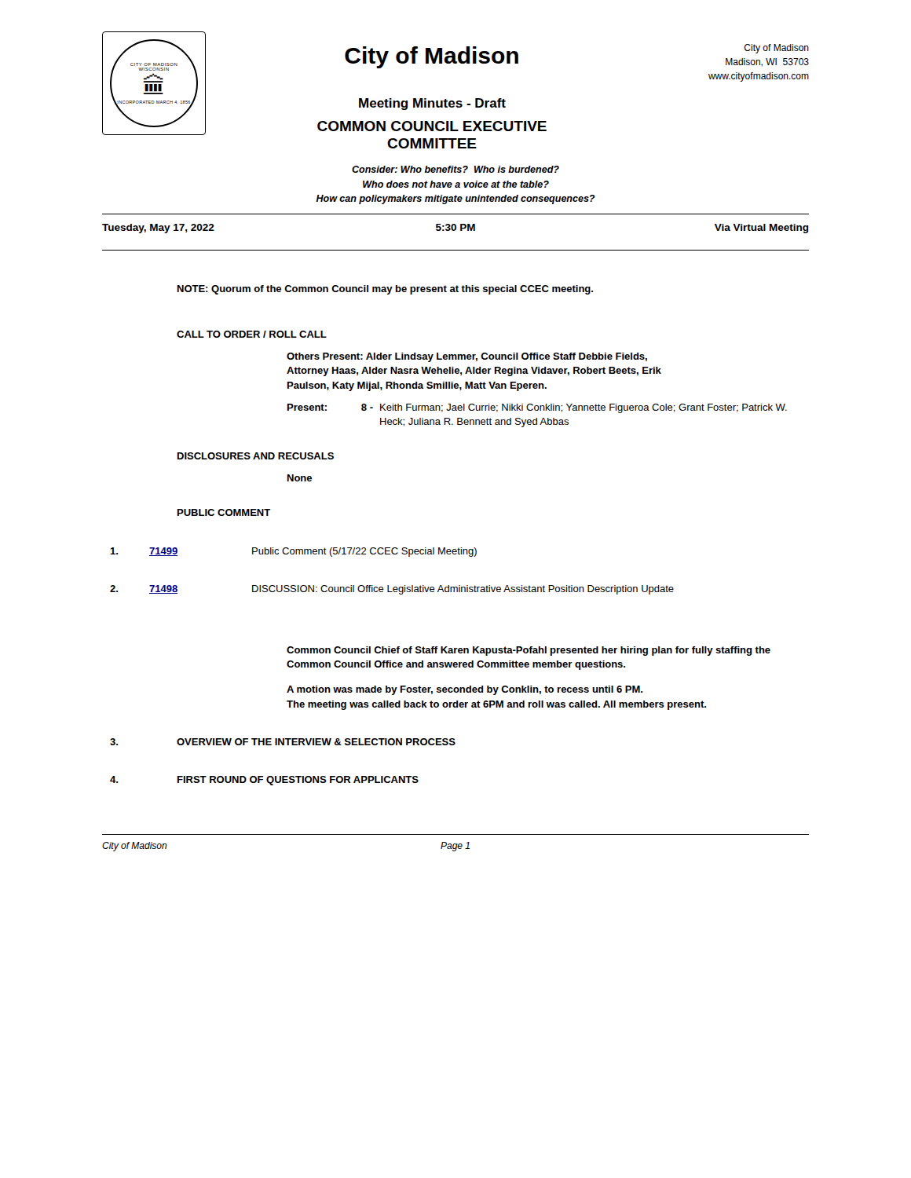CITY OF MADISON WISCONSIN
🏛
INCORPORATED MARCH 4, 1856
City of Madison
Meeting Minutes - Draft
COMMON COUNCIL EXECUTIVE
COMMITTEE
City of Madison
Madison, WI 53703
www.cityofmadison.com
Consider: Who benefits? Who is burdened?
Who does not have a voice at the table?
How can policymakers mitigate unintended consequences?
Tuesday, May 17, 2022
5:30 PM
Via Virtual Meeting
NOTE: Quorum of the Common Council may be present at this special CCEC meeting.
CALL TO ORDER / ROLL CALL
Others Present: Alder Lindsay Lemmer, Council Office Staff Debbie Fields,
Attorney Haas, Alder Nasra Wehelie, Alder Regina Vidaver, Robert Beets, Erik
Paulson, Katy Mijal, Rhonda Smillie, Matt Van Eperen.
Present:
8 -
Keith Furman; Jael Currie; Nikki Conklin; Yannette Figueroa Cole; Grant Foster; Patrick W. Heck; Juliana R. Bennett and Syed Abbas
DISCLOSURES AND RECUSALS
None
PUBLIC COMMENT
1.
71499
Public Comment (5/17/22 CCEC Special Meeting)
2.
71498
DISCUSSION: Council Office Legislative Administrative Assistant Position Description Update
Common Council Chief of Staff Karen Kapusta-Pofahl presented her hiring plan for fully staffing the Common Council Office and answered Committee member questions.
A motion was made by Foster, seconded by Conklin, to recess until 6 PM.
The meeting was called back to order at 6PM and roll was called. All members present.
3.
OVERVIEW OF THE INTERVIEW & SELECTION PROCESS
4.
FIRST ROUND OF QUESTIONS FOR APPLICANTS
City of Madison
Page 1